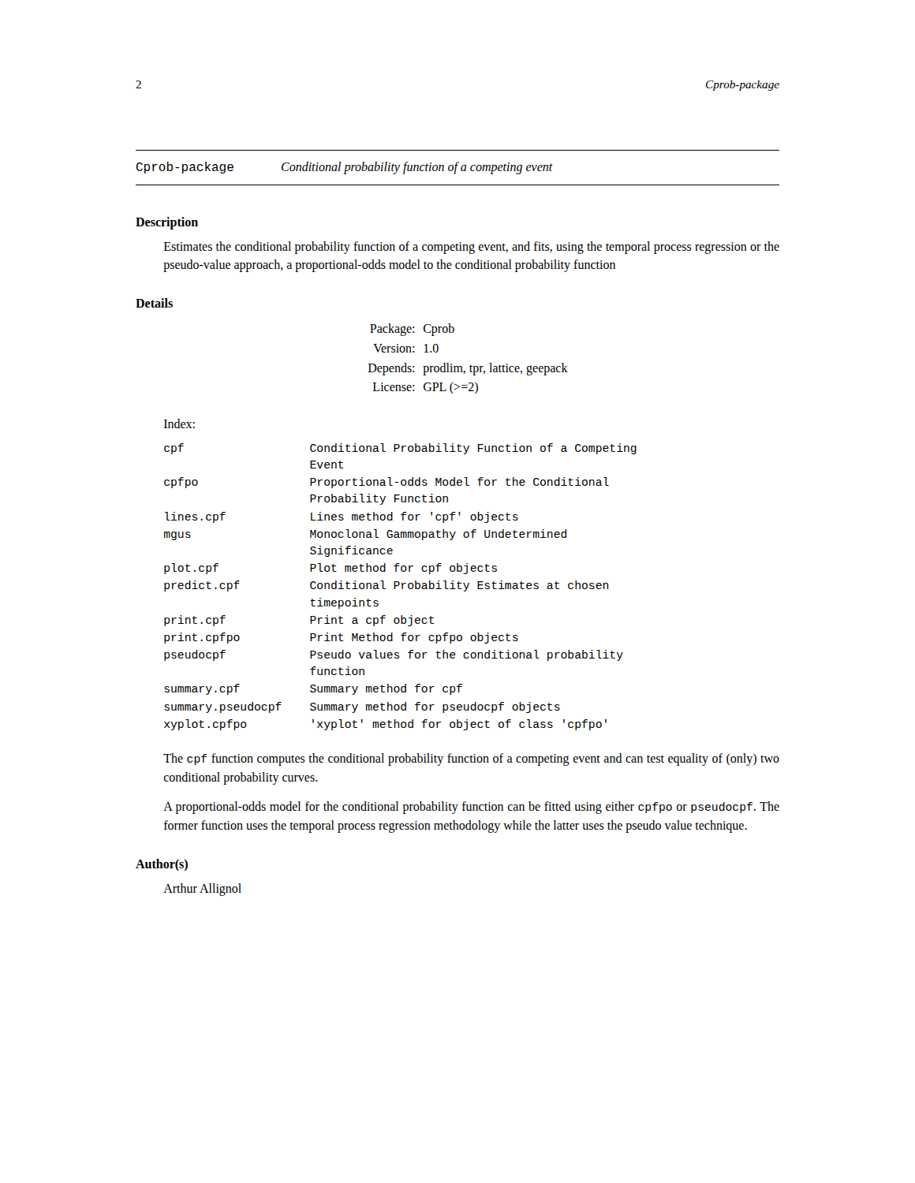2 Cprob-package
Cprob-package
Conditional probability function of a competing event
Description
Estimates the conditional probability function of a competing event, and fits, using the temporal process regression or the pseudo-value approach, a proportional-odds model to the conditional probability function
Details
| Package: | Cprob |
| Version: | 1.0 |
| Depends: | prodlim, tpr, lattice, geepack |
| License: | GPL (>=2) |
Index:
| cpf | Conditional Probability Function of a Competing Event |
| cpfpo | Proportional-odds Model for the Conditional Probability Function |
| lines.cpf | Lines method for 'cpf' objects |
| mgus | Monoclonal Gammopathy of Undetermined Significance |
| plot.cpf | Plot method for cpf objects |
| predict.cpf | Conditional Probability Estimates at chosen timepoints |
| print.cpf | Print a cpf object |
| print.cpfpo | Print Method for cpfpo objects |
| pseudocpf | Pseudo values for the conditional probability function |
| summary.cpf | Summary method for cpf |
| summary.pseudocpf | Summary method for pseudocpf objects |
| xyplot.cpfpo | 'xyplot' method for object of class 'cpfpo' |
The cpf function computes the conditional probability function of a competing event and can test equality of (only) two conditional probability curves.
A proportional-odds model for the conditional probability function can be fitted using either cpfpo or pseudocpf. The former function uses the temporal process regression methodology while the latter uses the pseudo value technique.
Author(s)
Arthur Allignol